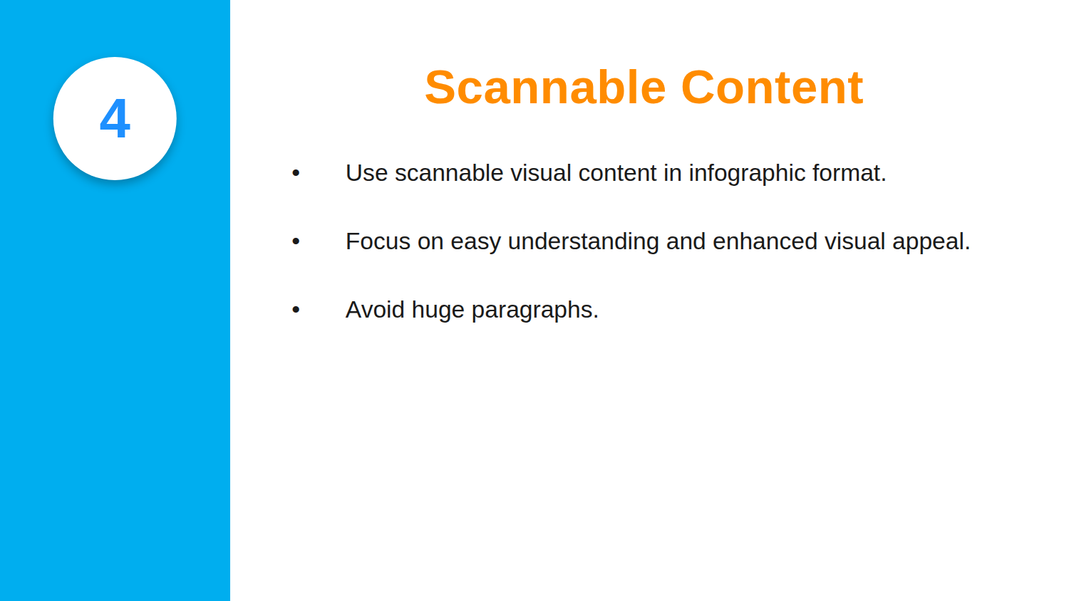4
Scannable Content
Use scannable visual content in infographic format.
Focus on easy understanding and enhanced visual appeal.
Avoid huge paragraphs.